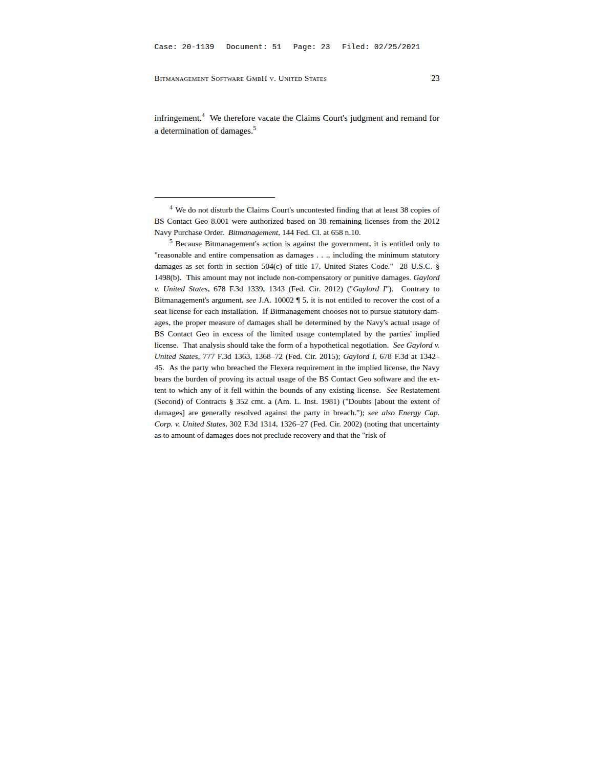Case: 20-1139 Document: 51 Page: 23 Filed: 02/25/2021
Bitmanagement Software GmbH v. United States 23
infringement.4 We therefore vacate the Claims Court's judgment and remand for a determination of damages.5
4 We do not disturb the Claims Court's uncontested finding that at least 38 copies of BS Contact Geo 8.001 were authorized based on 38 remaining licenses from the 2012 Navy Purchase Order. Bitmanagement, 144 Fed. Cl. at 658 n.10.
5 Because Bitmanagement's action is against the government, it is entitled only to "reasonable and entire compensation as damages . . ., including the minimum statutory damages as set forth in section 504(c) of title 17, United States Code." 28 U.S.C. § 1498(b). This amount may not include non-compensatory or punitive damages. Gaylord v. United States, 678 F.3d 1339, 1343 (Fed. Cir. 2012) ("Gaylord I"). Contrary to Bitmanagement's argument, see J.A. 10002 ¶ 5, it is not entitled to recover the cost of a seat license for each installation. If Bitmanagement chooses not to pursue statutory damages, the proper measure of damages shall be determined by the Navy's actual usage of BS Contact Geo in excess of the limited usage contemplated by the parties' implied license. That analysis should take the form of a hypothetical negotiation. See Gaylord v. United States, 777 F.3d 1363, 1368–72 (Fed. Cir. 2015); Gaylord I, 678 F.3d at 1342–45. As the party who breached the Flexera requirement in the implied license, the Navy bears the burden of proving its actual usage of the BS Contact Geo software and the extent to which any of it fell within the bounds of any existing license. See Restatement (Second) of Contracts § 352 cmt. a (Am. L. Inst. 1981) ("Doubts [about the extent of damages] are generally resolved against the party in breach."); see also Energy Cap. Corp. v. United States, 302 F.3d 1314, 1326–27 (Fed. Cir. 2002) (noting that uncertainty as to amount of damages does not preclude recovery and that the "risk of